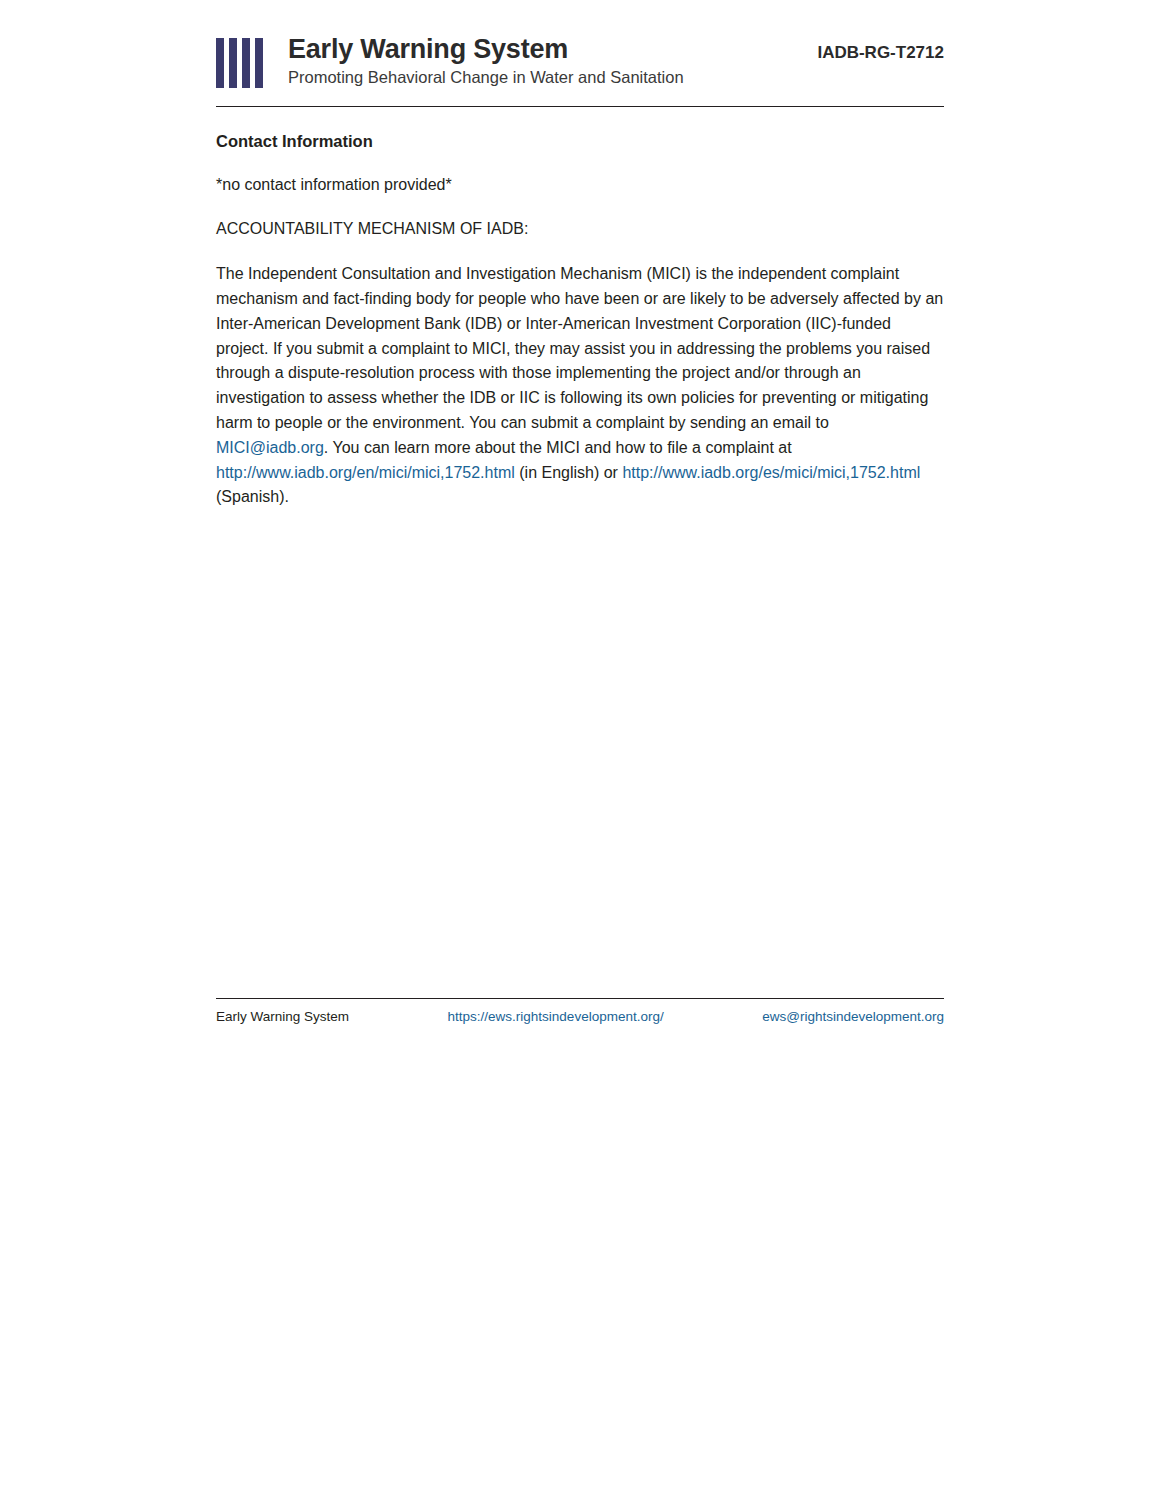Early Warning System
Promoting Behavioral Change in Water and Sanitation
IADB-RG-T2712
Contact Information
*no contact information provided*
ACCOUNTABILITY MECHANISM OF IADB:
The Independent Consultation and Investigation Mechanism (MICI) is the independent complaint mechanism and fact-finding body for people who have been or are likely to be adversely affected by an Inter-American Development Bank (IDB) or Inter-American Investment Corporation (IIC)-funded project. If you submit a complaint to MICI, they may assist you in addressing the problems you raised through a dispute-resolution process with those implementing the project and/or through an investigation to assess whether the IDB or IIC is following its own policies for preventing or mitigating harm to people or the environment. You can submit a complaint by sending an email to MICI@iadb.org. You can learn more about the MICI and how to file a complaint at http://www.iadb.org/en/mici/mici,1752.html (in English) or http://www.iadb.org/es/mici/mici,1752.html (Spanish).
Early Warning System
https://ews.rightsindevelopment.org/
ews@rightsindevelopment.org